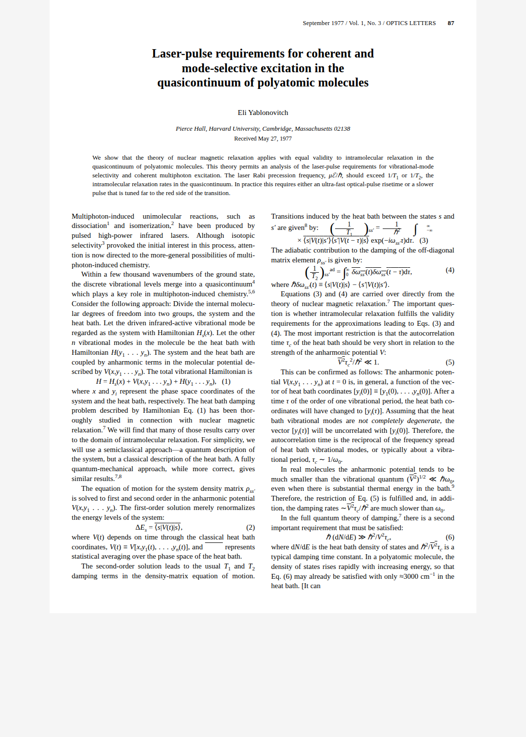September 1977 / Vol. 1, No. 3 / OPTICS LETTERS 87
Laser-pulse requirements for coherent and
mode-selective excitation in the
quasicontinuum of polyatomic molecules
Eli Yablonovitch
Pierce Hall, Harvard University, Cambridge, Massachusetts 02138
Received May 27, 1977
We show that the theory of nuclear magnetic relaxation applies with equal validity to intramolecular relaxation in the quasicontinuum of polyatomic molecules. This theory permits an analysis of the laser-pulse requirements for vibrational-mode selectivity and coherent multiphoton excitation. The laser Rabi precession frequency, μℰ/ℏ, should exceed 1/T1 or 1/T2, the intramolecular relaxation rates in the quasicontinuum. In practice this requires either an ultra-fast optical-pulse risetime or a slower pulse that is tuned far to the red side of the transition.
Multiphoton-induced unimolecular reactions, such as dissociation1 and isomerization,2 have been produced by pulsed high-power infrared lasers. Although isotopic selectivity3 provoked the initial interest in this process, attention is now directed to the more-general possibilities of multiphoton-induced chemistry.
Within a few thousand wavenumbers of the ground state, the discrete vibrational levels merge into a quasicontinuum4 which plays a key role in multiphoton-induced chemistry.5,6 Consider the following approach: Divide the internal molecular degrees of freedom into two groups, the system and the heat bath. Let the driven infrared-active vibrational mode be regarded as the system with Hamiltonian Hs(x). Let the other n vibrational modes in the molecule be the heat bath with Hamiltonian H(y1 . . . yn). The system and the heat bath are coupled by anharmonic terms in the molecular potential described by V(x,y1 . . . yn). The total vibrational Hamiltonian is
H = Hs(x) + V(x,y1 . . . yn) + H(y1 . . . yn), (1)
where x and yi represent the phase space coordinates of the system and the heat bath, respectively. The heat bath damping problem described by Hamiltonian Eq. (1) has been thoroughly studied in connection with nuclear magnetic relaxation.7 We will find that many of those results carry over to the domain of intramolecular relaxation. For simplicity, we will use a semiclassical approach—a quantum description of the system, but a classical description of the heat bath. A fully quantum-mechanical approach, while more correct, gives similar results.7,8
The equation of motion for the system density matrix ρss′ is solved to first and second order in the anharmonic potential V(x,y1 . . . yn). The first-order solution merely renormalizes the energy levels of the system:
ΔEs = ⟨s|V(t)|s⟩, (2)
where V(t) depends on time through the classical heat bath coordinates, V(t) ≡ V[x,y1(t), . . . ,yn(t)], and represents statistical averaging over the phase space of the heat bath.
The second-order solution leads to the usual T1 and T2 damping terms in the density-matrix equation of motion. Transitions induced by the heat bath between the states s and s′ are given8 by: (1 T1)ss′ = 1 ℏ2 ∫∞−∞
× ⟨s|V(t)|s′⟩⟨s′|V(t − τ)|s⟩ exp(−iωss′τ)dτ. (3)
The adiabatic contribution to the damping of the off-diagonal matrix element ρss′ is given by:
(1 T2)ss′ad = ∫∞0 δωss′(t)δωss′(t − τ)dτ, (4)
where ℏδωss′(t) ≡ ⟨s|V(t)|s⟩ − ⟨s′|V(t)|s′⟩.
Equations (3) and (4) are carried over directly from the theory of nuclear magnetic relaxation.7 The important question is whether intramolecular relaxation fulfills the validity requirements for the approximations leading to Eqs. (3) and (4). The most important restriction is that the autocorrelation time τc of the heat bath should be very short in relation to the strength of the anharmonic potential V:
V2 τc2/ℏ2 ≪ 1. (5)
This can be confirmed as follows: The anharmonic potential V(x,y1 . . . yn) at t = 0 is, in general, a function of the vector of heat bath coordinates [yi(0)] ≡ [y1(0), . . . ,yn(0)]. After a time τ of the order of one vibrational period, the heat bath coordinates will have changed to [yi(τ)]. Assuming that the heat bath vibrational modes are not completely degenerate, the vector [yi(τ)] will be uncorrelated with [yi(0)]. Therefore, the autocorrelation time is the reciprocal of the frequency spread of heat bath vibrational modes, or typically about a vibrational period, τc ∼ 1/ω0.
In real molecules the anharmonic potential tends to be much smaller than the vibrational quantum (V2)1/2 ≪ ℏω0, even when there is substantial thermal energy in the bath.9 Therefore, the restriction of Eq. (5) is fulfilled and, in addition, the damping rates ∼V2 τc/ℏ2 are much slower than ω0.
In the full quantum theory of damping,7 there is a second important requirement that must be satisfied:
ℏ (dN/dE) ≫ ℏ2/V2τc, (6)
where dN/dE is the heat bath density of states and ℏ2/V2 τc is a typical damping time constant. In a polyatomic molecule, the density of states rises rapidly with increasing energy, so that Eq. (6) may already be satisfied with only ≈3000 cm−1 in the heat bath. [It can